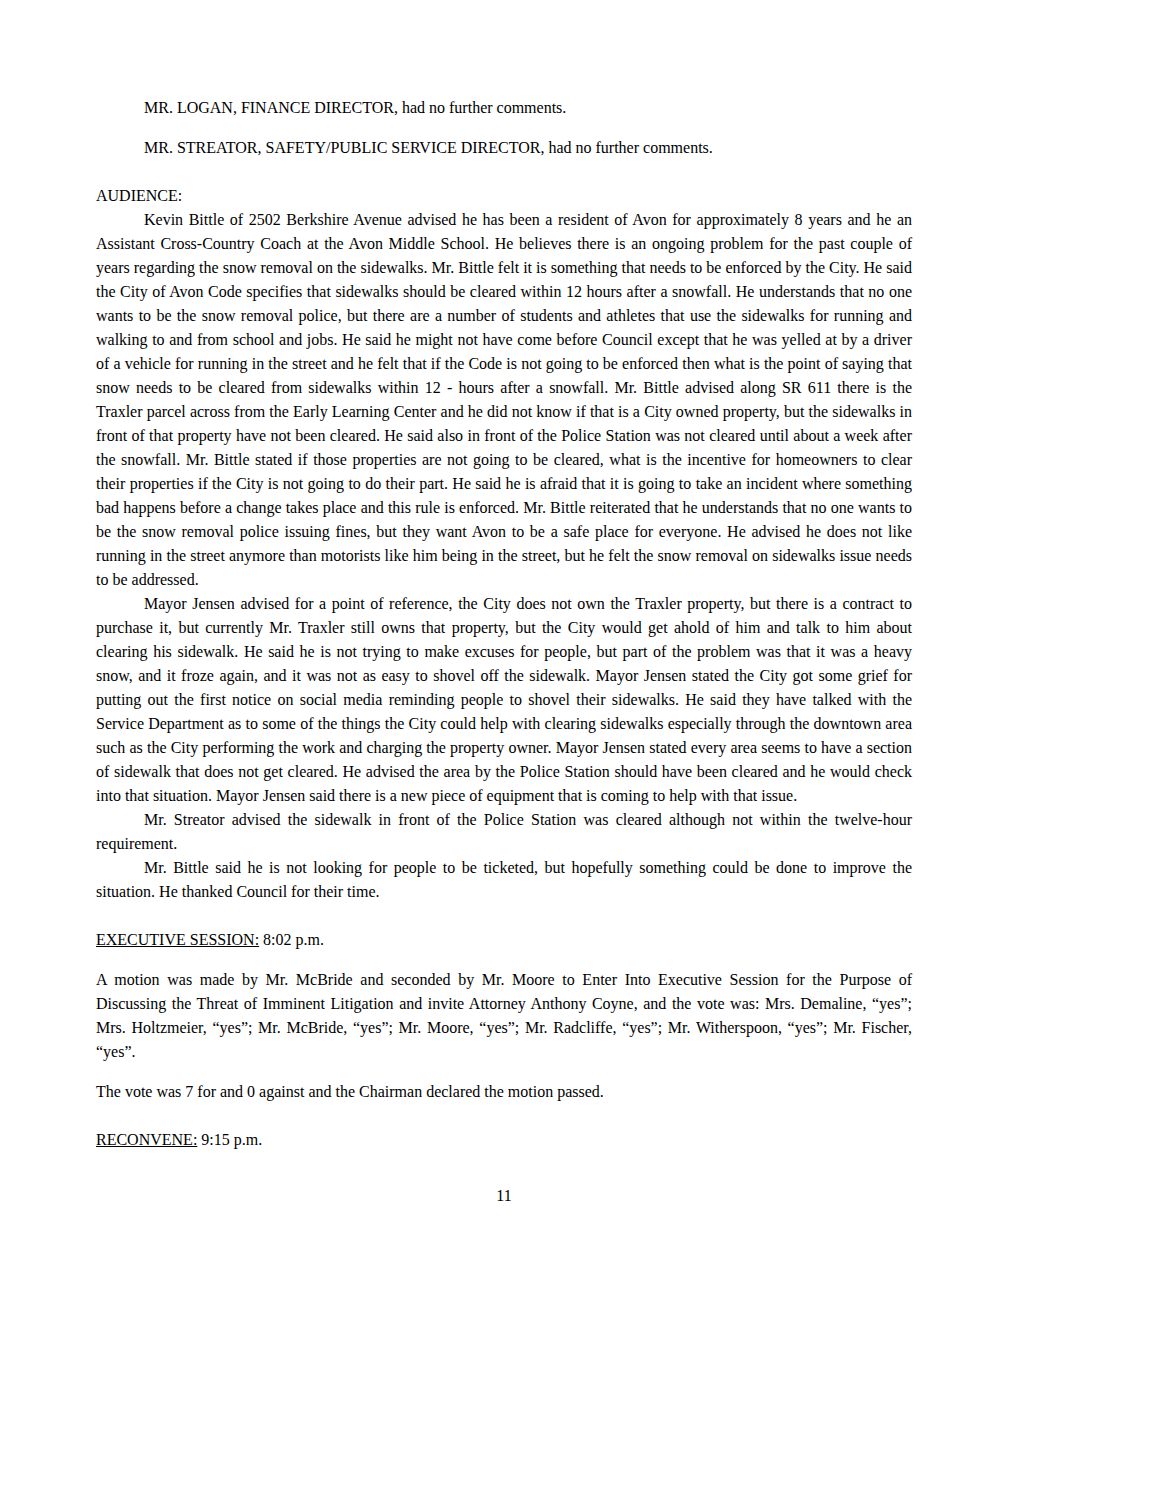MR. LOGAN, FINANCE DIRECTOR, had no further comments.
MR. STREATOR, SAFETY/PUBLIC SERVICE DIRECTOR, had no further comments.
AUDIENCE:
Kevin Bittle of 2502 Berkshire Avenue advised he has been a resident of Avon for approximately 8 years and he an Assistant Cross-Country Coach at the Avon Middle School. He believes there is an ongoing problem for the past couple of years regarding the snow removal on the sidewalks. Mr. Bittle felt it is something that needs to be enforced by the City. He said the City of Avon Code specifies that sidewalks should be cleared within 12 hours after a snowfall. He understands that no one wants to be the snow removal police, but there are a number of students and athletes that use the sidewalks for running and walking to and from school and jobs. He said he might not have come before Council except that he was yelled at by a driver of a vehicle for running in the street and he felt that if the Code is not going to be enforced then what is the point of saying that snow needs to be cleared from sidewalks within 12 - hours after a snowfall. Mr. Bittle advised along SR 611 there is the Traxler parcel across from the Early Learning Center and he did not know if that is a City owned property, but the sidewalks in front of that property have not been cleared. He said also in front of the Police Station was not cleared until about a week after the snowfall. Mr. Bittle stated if those properties are not going to be cleared, what is the incentive for homeowners to clear their properties if the City is not going to do their part. He said he is afraid that it is going to take an incident where something bad happens before a change takes place and this rule is enforced. Mr. Bittle reiterated that he understands that no one wants to be the snow removal police issuing fines, but they want Avon to be a safe place for everyone. He advised he does not like running in the street anymore than motorists like him being in the street, but he felt the snow removal on sidewalks issue needs to be addressed.
Mayor Jensen advised for a point of reference, the City does not own the Traxler property, but there is a contract to purchase it, but currently Mr. Traxler still owns that property, but the City would get ahold of him and talk to him about clearing his sidewalk. He said he is not trying to make excuses for people, but part of the problem was that it was a heavy snow, and it froze again, and it was not as easy to shovel off the sidewalk. Mayor Jensen stated the City got some grief for putting out the first notice on social media reminding people to shovel their sidewalks. He said they have talked with the Service Department as to some of the things the City could help with clearing sidewalks especially through the downtown area such as the City performing the work and charging the property owner. Mayor Jensen stated every area seems to have a section of sidewalk that does not get cleared. He advised the area by the Police Station should have been cleared and he would check into that situation. Mayor Jensen said there is a new piece of equipment that is coming to help with that issue.
Mr. Streator advised the sidewalk in front of the Police Station was cleared although not within the twelve-hour requirement.
Mr. Bittle said he is not looking for people to be ticketed, but hopefully something could be done to improve the situation. He thanked Council for their time.
EXECUTIVE SESSION: 8:02 p.m.
A motion was made by Mr. McBride and seconded by Mr. Moore to Enter Into Executive Session for the Purpose of Discussing the Threat of Imminent Litigation and invite Attorney Anthony Coyne, and the vote was: Mrs. Demaline, “yes”; Mrs. Holtzmeier, “yes”; Mr. McBride, “yes”; Mr. Moore, “yes”; Mr. Radcliffe, “yes”; Mr. Witherspoon, “yes”; Mr. Fischer, “yes”.
The vote was 7 for and 0 against and the Chairman declared the motion passed.
RECONVENE: 9:15 p.m.
11